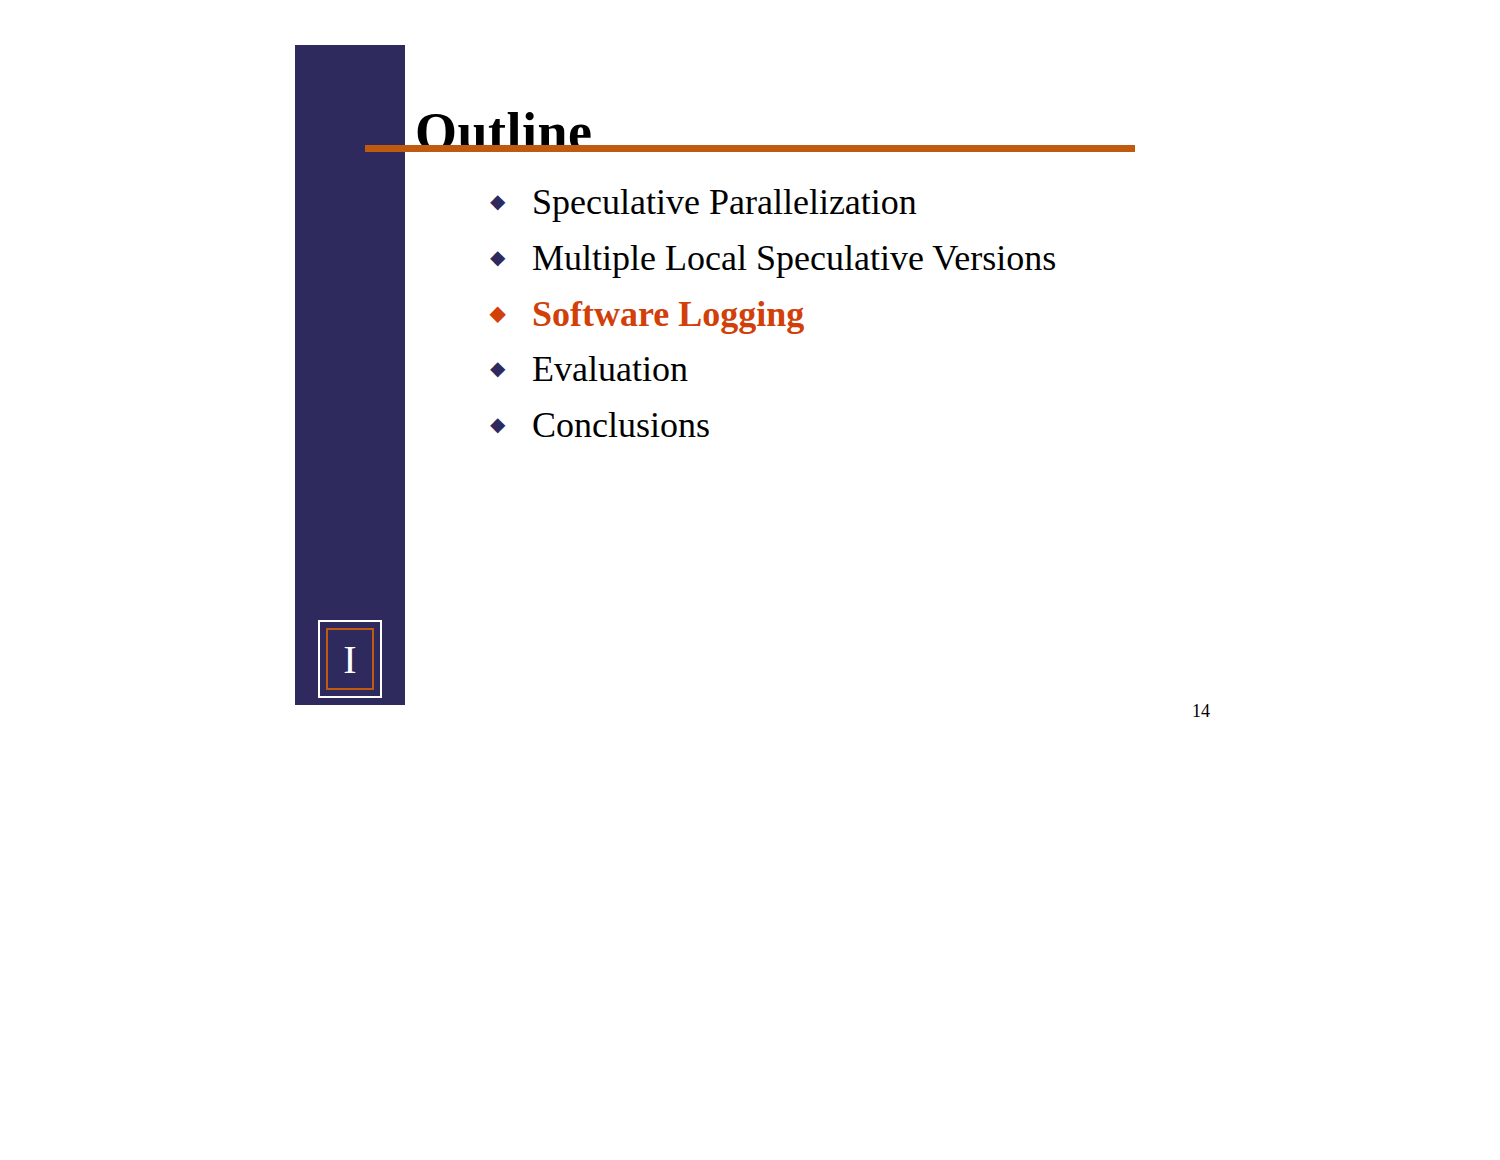Outline
Speculative Parallelization
Multiple Local Speculative Versions
Software Logging
Evaluation
Conclusions
I
TM
14